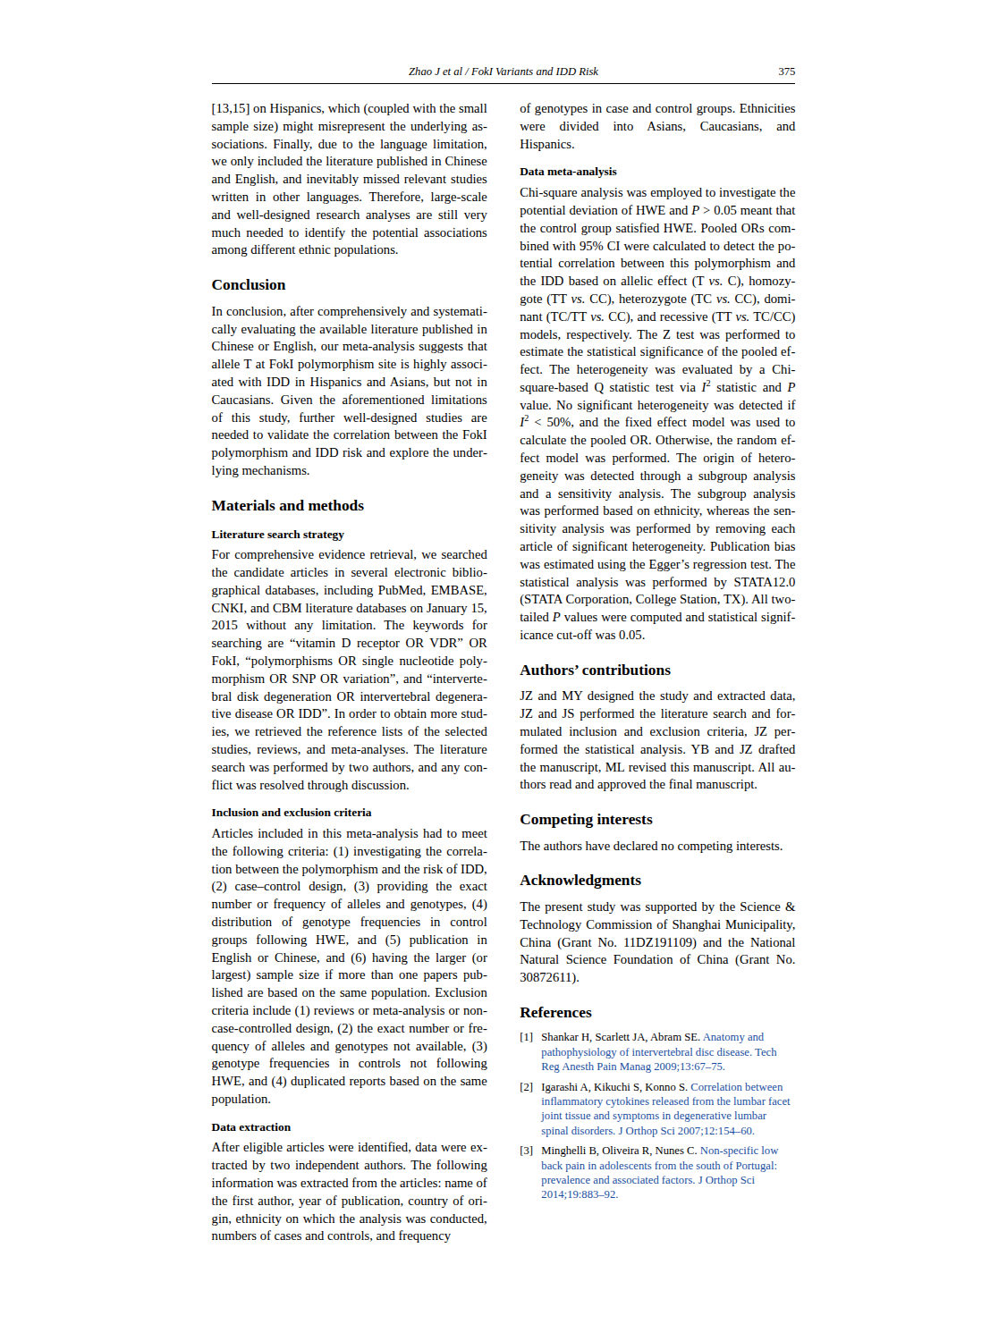Zhao J et al / FokI Variants and IDD Risk 375
[13,15] on Hispanics, which (coupled with the small sample size) might misrepresent the underlying associations. Finally, due to the language limitation, we only included the literature published in Chinese and English, and inevitably missed relevant studies written in other languages. Therefore, large-scale and well-designed research analyses are still very much needed to identify the potential associations among different ethnic populations.
Conclusion
In conclusion, after comprehensively and systematically evaluating the available literature published in Chinese or English, our meta-analysis suggests that allele T at FokI polymorphism site is highly associated with IDD in Hispanics and Asians, but not in Caucasians. Given the aforementioned limitations of this study, further well-designed studies are needed to validate the correlation between the FokI polymorphism and IDD risk and explore the underlying mechanisms.
Materials and methods
Literature search strategy
For comprehensive evidence retrieval, we searched the candidate articles in several electronic bibliographical databases, including PubMed, EMBASE, CNKI, and CBM literature databases on January 15, 2015 without any limitation. The keywords for searching are “vitamin D receptor OR VDR” OR FokI, “polymorphisms OR single nucleotide polymorphism OR SNP OR variation”, and “intervertebral disk degeneration OR intervertebral degenerative disease OR IDD”. In order to obtain more studies, we retrieved the reference lists of the selected studies, reviews, and meta-analyses. The literature search was performed by two authors, and any conflict was resolved through discussion.
Inclusion and exclusion criteria
Articles included in this meta-analysis had to meet the following criteria: (1) investigating the correlation between the polymorphism and the risk of IDD, (2) case–control design, (3) providing the exact number or frequency of alleles and genotypes, (4) distribution of genotype frequencies in control groups following HWE, and (5) publication in English or Chinese, and (6) having the larger (or largest) sample size if more than one papers published are based on the same population. Exclusion criteria include (1) reviews or meta-analysis or non-case-controlled design, (2) the exact number or frequency of alleles and genotypes not available, (3) genotype frequencies in controls not following HWE, and (4) duplicated reports based on the same population.
Data extraction
After eligible articles were identified, data were extracted by two independent authors. The following information was extracted from the articles: name of the first author, year of publication, country of origin, ethnicity on which the analysis was conducted, numbers of cases and controls, and frequency
of genotypes in case and control groups. Ethnicities were divided into Asians, Caucasians, and Hispanics.
Data meta-analysis
Chi-square analysis was employed to investigate the potential deviation of HWE and P > 0.05 meant that the control group satisfied HWE. Pooled ORs combined with 95% CI were calculated to detect the potential correlation between this polymorphism and the IDD based on allelic effect (T vs. C), homozygote (TT vs. CC), heterozygote (TC vs. CC), dominant (TC/TT vs. CC), and recessive (TT vs. TC/CC) models, respectively. The Z test was performed to estimate the statistical significance of the pooled effect. The heterogeneity was evaluated by a Chi-square-based Q statistic test via I2 statistic and P value. No significant heterogeneity was detected if I2 < 50%, and the fixed effect model was used to calculate the pooled OR. Otherwise, the random effect model was performed. The origin of heterogeneity was detected through a subgroup analysis and a sensitivity analysis. The subgroup analysis was performed based on ethnicity, whereas the sensitivity analysis was performed by removing each article of significant heterogeneity. Publication bias was estimated using the Egger’s regression test. The statistical analysis was performed by STATA12.0 (STATA Corporation, College Station, TX). All two-tailed P values were computed and statistical significance cut-off was 0.05.
Authors’ contributions
JZ and MY designed the study and extracted data, JZ and JS performed the literature search and formulated inclusion and exclusion criteria, JZ performed the statistical analysis. YB and JZ drafted the manuscript, ML revised this manuscript. All authors read and approved the final manuscript.
Competing interests
The authors have declared no competing interests.
Acknowledgments
The present study was supported by the Science & Technology Commission of Shanghai Municipality, China (Grant No. 11DZ191109) and the National Natural Science Foundation of China (Grant No. 30872611).
References
Shankar H, Scarlett JA, Abram SE. Anatomy and pathophysiology of intervertebral disc disease. Tech Reg Anesth Pain Manag 2009;13:67–75.
Igarashi A, Kikuchi S, Konno S. Correlation between inflammatory cytokines released from the lumbar facet joint tissue and symptoms in degenerative lumbar spinal disorders. J Orthop Sci 2007;12:154–60.
Minghelli B, Oliveira R, Nunes C. Non-specific low back pain in adolescents from the south of Portugal: prevalence and associated factors. J Orthop Sci 2014;19:883–92.